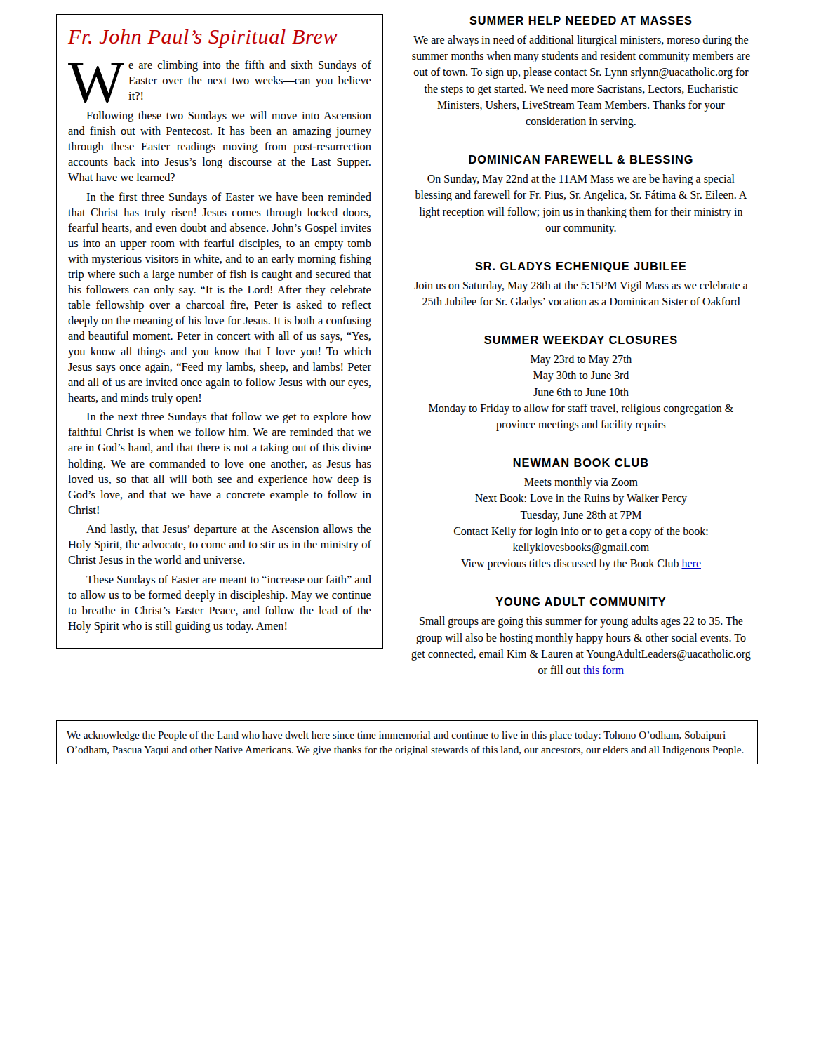Fr. John Paul’s Spiritual Brew
We are climbing into the fifth and sixth Sundays of Easter over the next two weeks—can you believe it?!
Following these two Sundays we will move into Ascension and finish out with Pentecost. It has been an amazing journey through these Easter readings moving from post-resurrection accounts back into Jesus’s long discourse at the Last Supper. What have we learned?
In the first three Sundays of Easter we have been reminded that Christ has truly risen! Jesus comes through locked doors, fearful hearts, and even doubt and absence. John’s Gospel invites us into an upper room with fearful disciples, to an empty tomb with mysterious visitors in white, and to an early morning fishing trip where such a large number of fish is caught and secured that his followers can only say. “It is the Lord! After they celebrate table fellowship over a charcoal fire, Peter is asked to reflect deeply on the meaning of his love for Jesus. It is both a confusing and beautiful moment. Peter in concert with all of us says, “Yes, you know all things and you know that I love you! To which Jesus says once again, “Feed my lambs, sheep, and lambs! Peter and all of us are invited once again to follow Jesus with our eyes, hearts, and minds truly open!
In the next three Sundays that follow we get to explore how faithful Christ is when we follow him. We are reminded that we are in God’s hand, and that there is not a taking out of this divine holding. We are commanded to love one another, as Jesus has loved us, so that all will both see and experience how deep is God’s love, and that we have a concrete example to follow in Christ!
And lastly, that Jesus’ departure at the Ascension allows the Holy Spirit, the advocate, to come and to stir us in the ministry of Christ Jesus in the world and universe.
These Sundays of Easter are meant to “increase our faith” and to allow us to be formed deeply in discipleship. May we continue to breathe in Christ’s Easter Peace, and follow the lead of the Holy Spirit who is still guiding us today. Amen!
Summer Help Needed at Masses
We are always in need of additional liturgical ministers, moreso during the summer months when many students and resident community members are out of town. To sign up, please contact Sr. Lynn srlynn@uacatholic.org for the steps to get started. We need more Sacristans, Lectors, Eucharistic Ministers, Ushers, LiveStream Team Members. Thanks for your consideration in serving.
Dominican Farewell & Blessing
On Sunday, May 22nd at the 11AM Mass we are be having a special blessing and farewell for Fr. Pius, Sr. Angelica, Sr. Fátima & Sr. Eileen. A light reception will follow; join us in thanking them for their ministry in our community.
Sr. Gladys Echenique Jubilee
Join us on Saturday, May 28th at the 5:15PM Vigil Mass as we celebrate a 25th Jubilee for Sr. Gladys’ vocation as a Dominican Sister of Oakford
Summer Weekday Closures
May 23rd to May 27th
May 30th to June 3rd
June 6th to June 10th
Monday to Friday to allow for staff travel, religious congregation & province meetings and facility repairs
Newman Book Club
Meets monthly via Zoom
Next Book: Love in the Ruins by Walker Percy
Tuesday, June 28th at 7PM
Contact Kelly for login info or to get a copy of the book:
kellyklovesbooks@gmail.com
View previous titles discussed by the Book Club here
Young Adult Community
Small groups are going this summer for young adults ages 22 to 35. The group will also be hosting monthly happy hours & other social events. To get connected, email Kim & Lauren at YoungAdultLeaders@uacatholic.org or fill out this form
We acknowledge the People of the Land who have dwelt here since time immemorial and continue to live in this place today: Tohono O’odham, Sobaipuri O’odham, Pascua Yaqui and other Native Americans. We give thanks for the original stewards of this land, our ancestors, our elders and all Indigenous People.